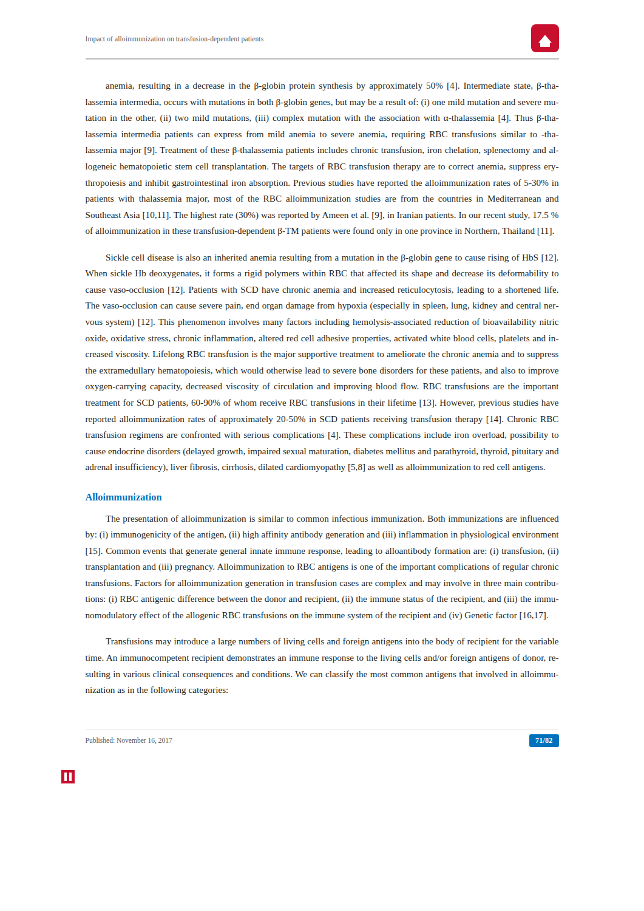Impact of alloimmunization on transfusion-dependent patients
anemia, resulting in a decrease in the β-globin protein synthesis by approximately 50% [4]. Intermediate state, β-thalassemia intermedia, occurs with mutations in both β-globin genes, but may be a result of: (i) one mild mutation and severe mutation in the other, (ii) two mild mutations, (iii) complex mutation with the association with α-thalassemia [4]. Thus β-thalassemia intermedia patients can express from mild anemia to severe anemia, requiring RBC transfusions similar to -thalassemia major [9]. Treatment of these β-thalassemia patients includes chronic transfusion, iron chelation, splenectomy and allogeneic hematopoietic stem cell transplantation. The targets of RBC transfusion therapy are to correct anemia, suppress erythropoiesis and inhibit gastrointestinal iron absorption. Previous studies have reported the alloimmunization rates of 5-30% in patients with thalassemia major, most of the RBC alloimmunization studies are from the countries in Mediterranean and Southeast Asia [10,11]. The highest rate (30%) was reported by Ameen et al. [9], in Iranian patients. In our recent study, 17.5 % of alloimmunization in these transfusion-dependent β-TM patients were found only in one province in Northern, Thailand [11].
Sickle cell disease is also an inherited anemia resulting from a mutation in the β-globin gene to cause rising of HbS [12]. When sickle Hb deoxygenates, it forms a rigid polymers within RBC that affected its shape and decrease its deformability to cause vaso-occlusion [12]. Patients with SCD have chronic anemia and increased reticulocytosis, leading to a shortened life. The vaso-occlusion can cause severe pain, end organ damage from hypoxia (especially in spleen, lung, kidney and central nervous system) [12]. This phenomenon involves many factors including hemolysis-associated reduction of bioavailability nitric oxide, oxidative stress, chronic inflammation, altered red cell adhesive properties, activated white blood cells, platelets and increased viscosity. Lifelong RBC transfusion is the major supportive treatment to ameliorate the chronic anemia and to suppress the extramedullary hematopoiesis, which would otherwise lead to severe bone disorders for these patients, and also to improve oxygen-carrying capacity, decreased viscosity of circulation and improving blood flow. RBC transfusions are the important treatment for SCD patients, 60-90% of whom receive RBC transfusions in their lifetime [13]. However, previous studies have reported alloimmunization rates of approximately 20-50% in SCD patients receiving transfusion therapy [14]. Chronic RBC transfusion regimens are confronted with serious complications [4]. These complications include iron overload, possibility to cause endocrine disorders (delayed growth, impaired sexual maturation, diabetes mellitus and parathyroid, thyroid, pituitary and adrenal insufficiency), liver fibrosis, cirrhosis, dilated cardiomyopathy [5,8] as well as alloimmunization to red cell antigens.
Alloimmunization
The presentation of alloimmunization is similar to common infectious immunization. Both immunizations are influenced by: (i) immunogenicity of the antigen, (ii) high affinity antibody generation and (iii) inflammation in physiological environment [15]. Common events that generate general innate immune response, leading to alloantibody formation are: (i) transfusion, (ii) transplantation and (iii) pregnancy. Alloimmunization to RBC antigens is one of the important complications of regular chronic transfusions. Factors for alloimmunization generation in transfusion cases are complex and may involve in three main contributions: (i) RBC antigenic difference between the donor and recipient, (ii) the immune status of the recipient, and (iii) the immunomodulatory effect of the allogenic RBC transfusions on the immune system of the recipient and (iv) Genetic factor [16,17].
Transfusions may introduce a large numbers of living cells and foreign antigens into the body of recipient for the variable time. An immunocompetent recipient demonstrates an immune response to the living cells and/or foreign antigens of donor, resulting in various clinical consequences and conditions. We can classify the most common antigens that involved in alloimmunization as in the following categories:
Published: November 16, 2017
71/82